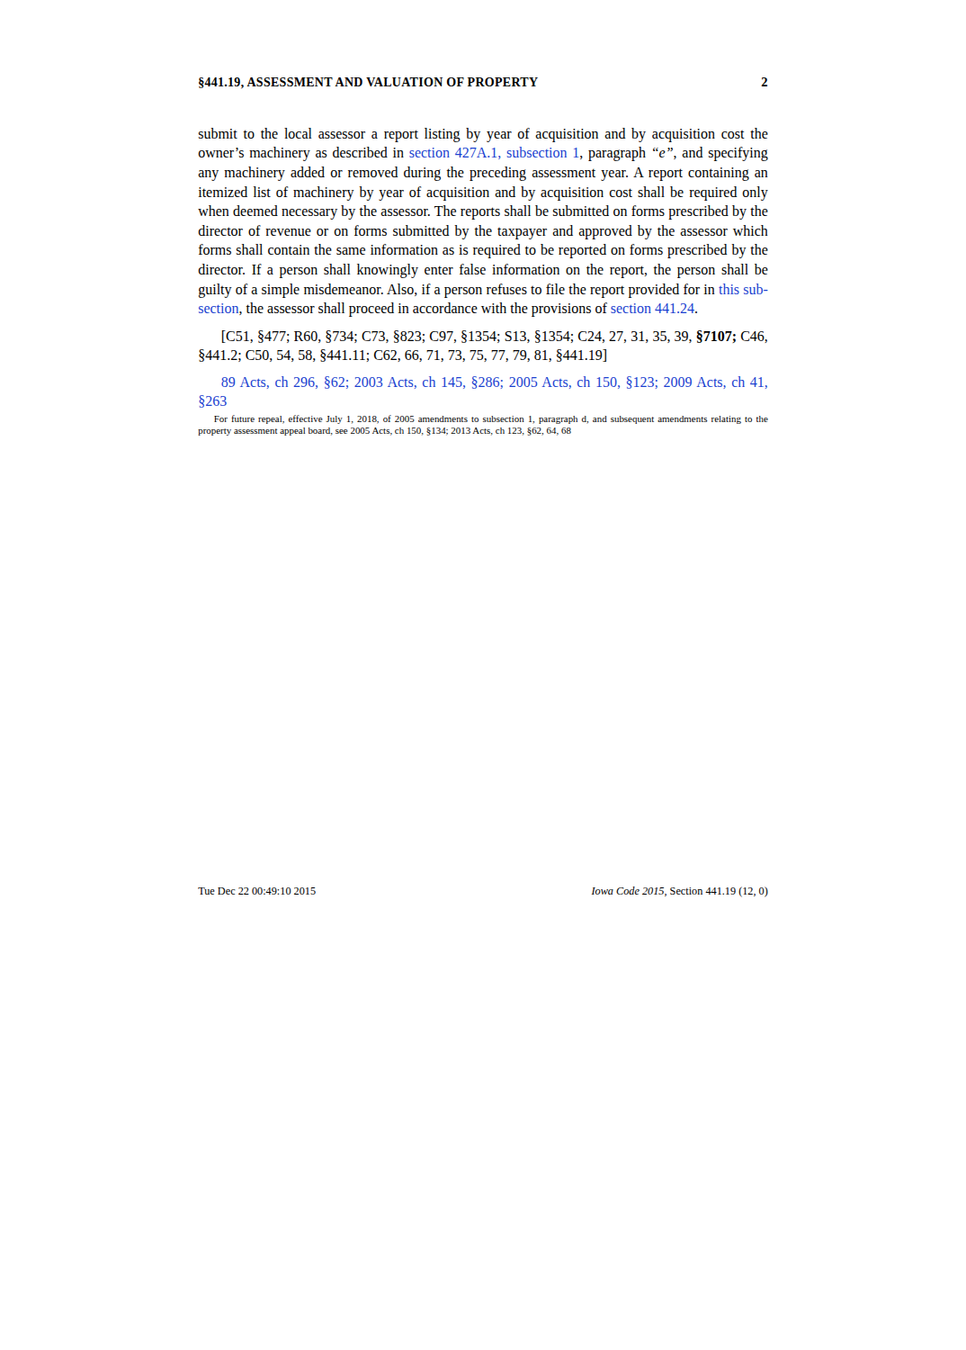§441.19, ASSESSMENT AND VALUATION OF PROPERTY
2
submit to the local assessor a report listing by year of acquisition and by acquisition cost the owner’s machinery as described in section 427A.1, subsection 1, paragraph “e”, and specifying any machinery added or removed during the preceding assessment year. A report containing an itemized list of machinery by year of acquisition and by acquisition cost shall be required only when deemed necessary by the assessor. The reports shall be submitted on forms prescribed by the director of revenue or on forms submitted by the taxpayer and approved by the assessor which forms shall contain the same information as is required to be reported on forms prescribed by the director. If a person shall knowingly enter false information on the report, the person shall be guilty of a simple misdemeanor. Also, if a person refuses to file the report provided for in this subsection, the assessor shall proceed in accordance with the provisions of section 441.24.
[C51, §477; R60, §734; C73, §823; C97, §1354; S13, §1354; C24, 27, 31, 35, 39, §7107; C46, §441.2; C50, 54, 58, §441.11; C62, 66, 71, 73, 75, 77, 79, 81, §441.19]
89 Acts, ch 296, §62; 2003 Acts, ch 145, §286; 2005 Acts, ch 150, §123; 2009 Acts, ch 41, §263
For future repeal, effective July 1, 2018, of 2005 amendments to subsection 1, paragraph d, and subsequent amendments relating to the property assessment appeal board, see 2005 Acts, ch 150, §134; 2013 Acts, ch 123, §62, 64, 68
Tue Dec 22 00:49:10 2015
Iowa Code 2015, Section 441.19 (12, 0)